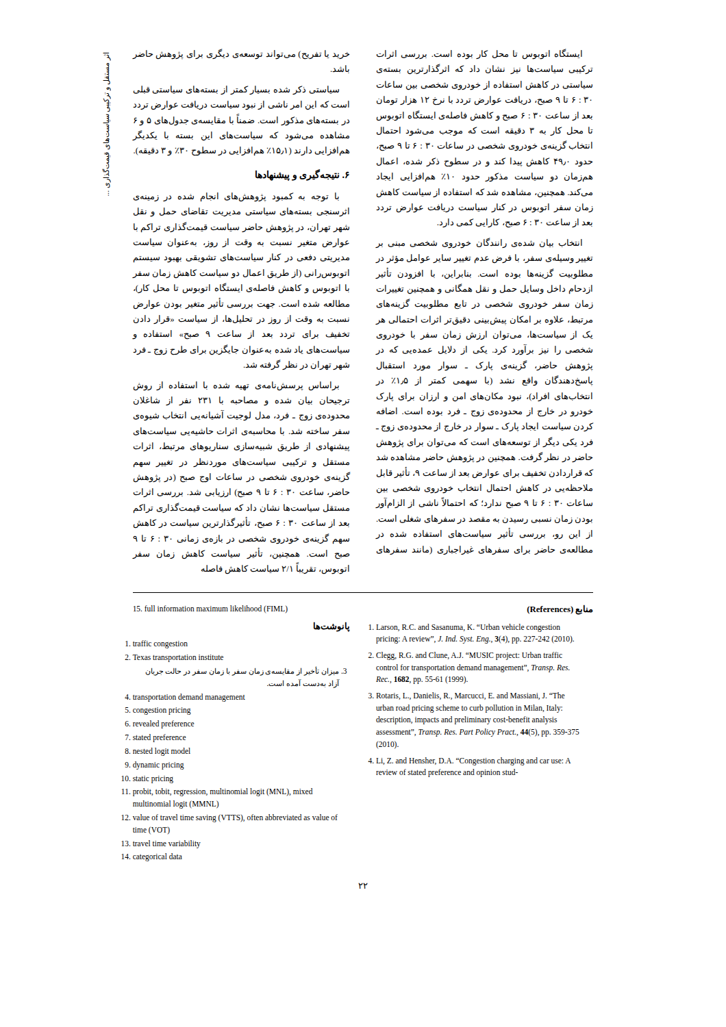اثر مستقل و ترکیبی سیاست‌های قیمت‌گذاری ...
ایستگاه اتوبوس تا محل کار بوده است. بررسی اثرات ترکیبی سیاست‌ها نیز نشان داد که اثرگذارترین بسته‌ی سیاستی در کاهش استفاده از خودروی شخصی بین ساعات ۳۰ : ۶ تا ۹ صبح، دریافت عوارض تردد با نرخ ۱۲ هزار تومان بعد از ساعت ۳۰ : ۶ صبح و کاهش فاصله‌ی ایستگاه اتوبوس تا محل کار به ۳ دقیقه است که موجب می‌شود احتمال انتخاب گزینه‌ی خودروی شخصی در ساعات ۳۰ : ۶ تا ۹ صبح، حدود ۴۹٫۰ کاهش پیدا کند و در سطوح ذکر شده، اعمال هم‌زمان دو سیاست مذکور حدود ۱۰٪ هم‌افزایی ایجاد می‌کند. همچنین، مشاهده شد که استفاده از سیاست کاهش زمان سفر اتوبوس در کنار سیاست دریافت عوارض تردد بعد از ساعت ۳۰ : ۶ صبح، کارایی کمی دارد.
انتخاب بیان شده‌ی رانندگان خودروی شخصی مبنی بر تغییر وسیله‌ی سفر، با فرض عدم تغییر سایر عوامل مؤثر در مطلوبیت گزینه‌ها بوده است. بنابراین، با افزودن تأثیر ازدحام داخل وسایل حمل و نقل همگانی و همچنین تغییرات زمان سفر خودروی شخصی در تابع مطلوبیت گزینه‌های مرتبط، علاوه بر امکان پیش‌بینی دقیق‌تر اثرات احتمالی هر یک از سیاست‌ها، می‌توان ارزش زمان سفر با خودروی شخصی را نیز برآورد کرد. یکی از دلایل عمده‌یی که در پژوهش حاضر، گزینه‌ی پارک ـ سوار مورد استقبال پاسخ‌دهندگان واقع نشد (با سهمی کمتر از ۱٫۵٪ در انتخاب‌های افراد)، نبود مکان‌های امن و ارزان برای پارک خودرو در خارج از محدوده‌ی زوج ـ فرد بوده است. اضافه کردن سیاست ایجاد پارک ـ سوار در خارج از محدوده‌ی زوج ـ فرد یکی دیگر از توسعه‌های است که می‌توان برای پژوهش حاضر در نظر گرفت. همچنین در پژوهش حاضر مشاهده شد که قراردادن تخفیف برای عوارض بعد از ساعت ۹، تأثیر قابل ملاحظه‌یی در کاهش احتمال انتخاب خودروی شخصی بین ساعات ۳۰ : ۶ تا ۹ صبح ندارد؛ که احتمالاً ناشی از الزام‌آور بودن زمان نسبی رسیدن به مقصد در سفرهای شغلی است. از این رو، بررسی تأثیر سیاست‌های استفاده شده در مطالعه‌ی حاضر برای سفرهای غیراجباری (مانند سفرهای خرید یا تفریح) می‌تواند توسعه‌ی دیگری برای پژوهش حاضر باشد.
سیاستی ذکر شده بسیار کمتر از بسته‌های سیاستی قبلی است که این امر ناشی از نبود سیاست دریافت عوارض تردد در بسته‌های مذکور است. ضمناً با مقایسه‌ی جدول‌های ۵ و ۶ مشاهده می‌شود که سیاست‌های این بسته با یکدیگر هم‌افزایی دارند (۱۵٫۱٪ هم‌افزایی در سطوح ۳۰٪ و ۳ دقیقه).
۶. نتیجه‌گیری و پیشنهادها
با توجه به کمبود پژوهش‌های انجام شده در زمینه‌ی اثرسنجی بسته‌های سیاستی مدیریت تقاضای حمل و نقل شهر تهران، در پژوهش حاضر سیاست قیمت‌گذاری تراکم با عوارض متغیر نسبت به وقت از روز، به‌عنوان سیاست مدیریتی دفعی در کنار سیاست‌های تشویقی بهبود سیستم اتوبوس‌رانی (از طریق اعمال دو سیاست کاهش زمان سفر با اتوبوس و کاهش فاصله‌ی ایستگاه اتوبوس تا محل کار)، مطالعه شده است. جهت بررسی تأثیر متغیر بودن عوارض نسبت به وقت از روز در تحلیل‌ها، از سیاست «قرار دادن تخفیف برای تردد بعد از ساعت ۹ صبح» استفاده و سیاست‌های یاد شده به‌عنوان جایگزین برای طرح زوج ـ فرد شهر تهران در نظر گرفته شد.
براساس پرسش‌نامه‌ی تهیه شده با استفاده از روش ترجیحان بیان شده و مصاحبه با ۲۳۱ نفر از شاغلان محدوده‌ی زوج ـ فرد، مدل لوجیت آشیانه‌یی انتخاب شیوه‌ی سفر ساخته شد. با محاسبه‌ی اثرات حاشیه‌یی سیاست‌های پیشنهادی از طریق شبیه‌سازی سناریوهای مرتبط، اثرات مستقل و ترکیبی سیاست‌های موردنظر در تغییر سهم گزینه‌ی خودروی شخصی در ساعات اوج صبح (در پژوهش حاضر، ساعت ۳۰ : ۶ تا ۹ صبح) ارزیابی شد. بررسی اثرات مستقل سیاست‌ها نشان داد که سیاست قیمت‌گذاری تراکم بعد از ساعت ۳۰ : ۶ صبح، تأثیرگذارترین سیاست در کاهش سهم گزینه‌ی خودروی شخصی در بازه‌ی زمانی ۳۰ : ۶ تا ۹ صبح است. همچنین، تأثیر سیاست کاهش زمان سفر اتوبوس، تقریباً ۲/۱ سیاست کاهش فاصله
15. full information maximum likelihood (FIML)
پانوشت‌ها
traffic congestion
Texas transportation institute
میزان تأخیر از مقایسه‌ی زمان سفر با زمان سفر در حالت جریان آزاد به‌دست آمده است.
transportation demand management
congestion pricing
revealed preference
stated preference
nested logit model
dynamic pricing
static pricing
probit, tobit, regression, multinomial logit (MNL), mixed multinomial logit (MMNL)
value of travel time saving (VTTS), often abbreviated as value of time (VOT)
travel time variability
categorical data
منابع (References)
Larson, R.C. and Sasanuma, K. “Urban vehicle congestion pricing: A review”, J. Ind. Syst. Eng., 3(4), pp. 227-242 (2010).
Clegg, R.G. and Clune, A.J. “MUSIC project: Urban traffic control for transportation demand management”, Transp. Res. Rec., 1682, pp. 55-61 (1999).
Rotaris, L., Danielis, R., Marcucci, E. and Massiani, J. “The urban road pricing scheme to curb pollution in Milan, Italy: description, impacts and preliminary cost-benefit analysis assessment”, Transp. Res. Part Policy Pract., 44(5), pp. 359-375 (2010).
Li, Z. and Hensher, D.A. “Congestion charging and car use: A review of stated preference and opinion stud-
۲۲